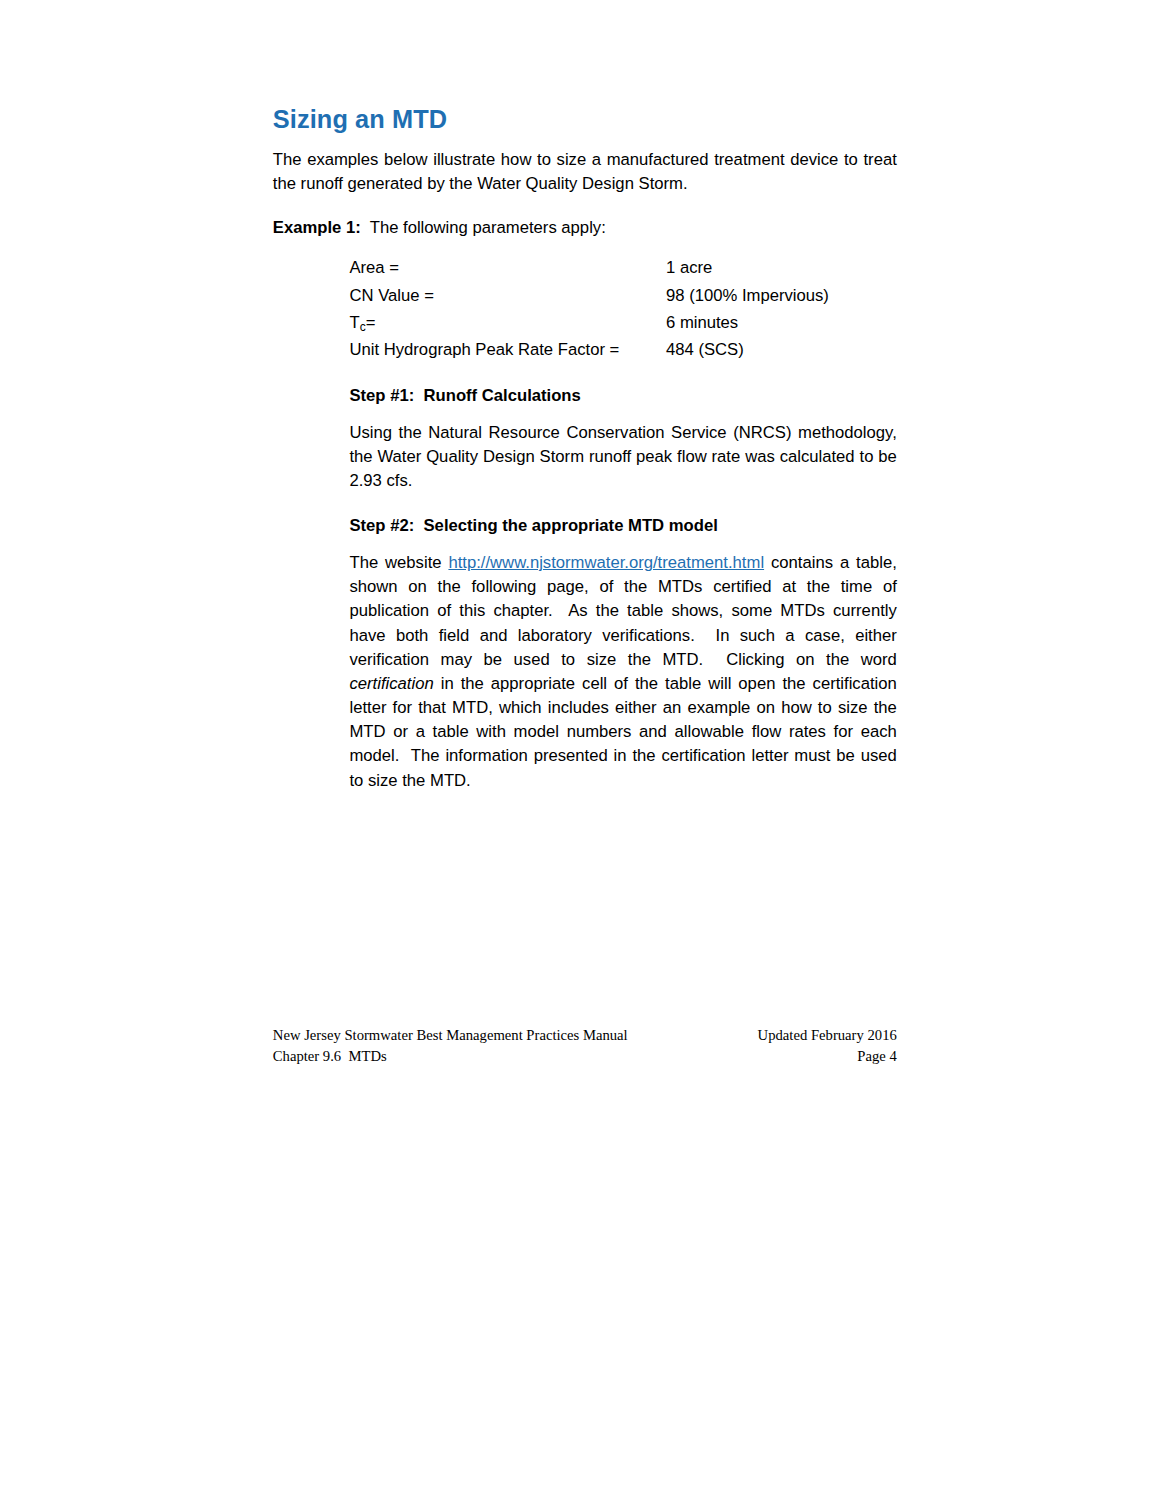Sizing an MTD
The examples below illustrate how to size a manufactured treatment device to treat the runoff generated by the Water Quality Design Storm.
Example 1: The following parameters apply:
| Area = | 1 acre |
| CN Value = | 98 (100% Impervious) |
| T c = | 6 minutes |
| Unit Hydrograph Peak Rate Factor = | 484 (SCS) |
Step #1: Runoff Calculations
Using the Natural Resource Conservation Service (NRCS) methodology, the Water Quality Design Storm runoff peak flow rate was calculated to be 2.93 cfs.
Step #2: Selecting the appropriate MTD model
The website http://www.njstormwater.org/treatment.html contains a table, shown on the following page, of the MTDs certified at the time of publication of this chapter. As the table shows, some MTDs currently have both field and laboratory verifications. In such a case, either verification may be used to size the MTD. Clicking on the word certification in the appropriate cell of the table will open the certification letter for that MTD, which includes either an example on how to size the MTD or a table with model numbers and allowable flow rates for each model. The information presented in the certification letter must be used to size the MTD.
| New Jersey Stormwater Best Management Practices Manual | Updated February 2016 |
| Chapter 9.6 MTDs | Page 4 |